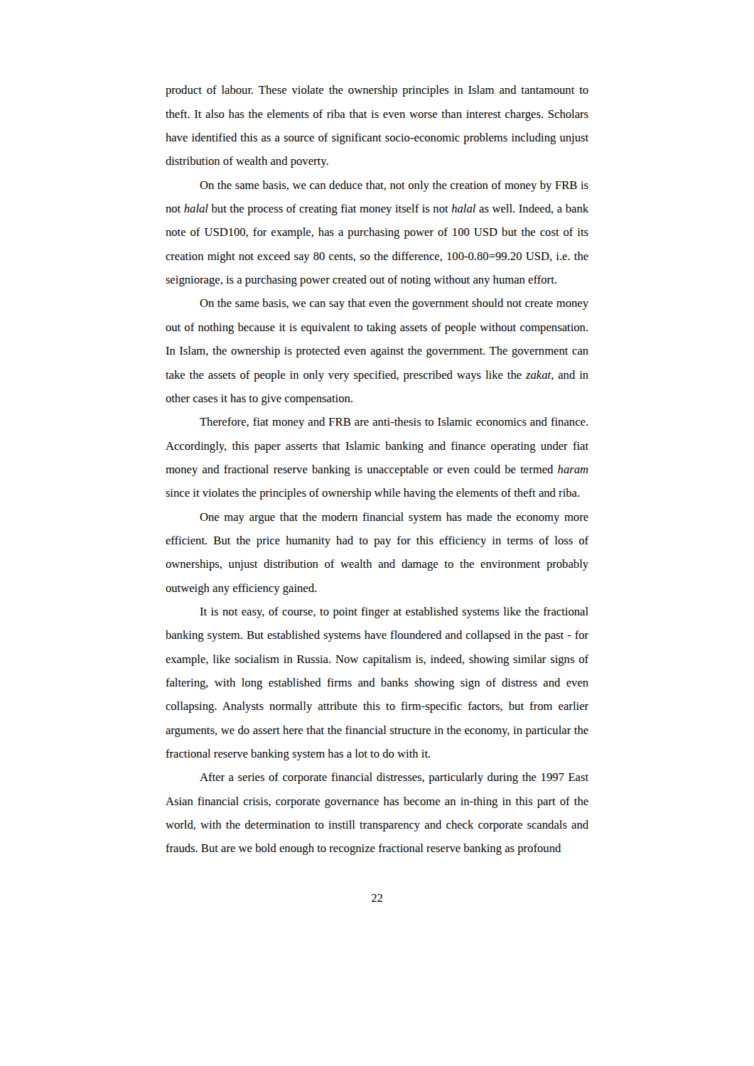product of labour. These violate the ownership principles in Islam and tantamount to theft. It also has the elements of riba that is even worse than interest charges. Scholars have identified this as a source of significant socio-economic problems including unjust distribution of wealth and poverty.
On the same basis, we can deduce that, not only the creation of money by FRB is not halal but the process of creating fiat money itself is not halal as well. Indeed, a bank note of USD100, for example, has a purchasing power of 100 USD but the cost of its creation might not exceed say 80 cents, so the difference, 100-0.80=99.20 USD, i.e. the seigniorage, is a purchasing power created out of noting without any human effort.
On the same basis, we can say that even the government should not create money out of nothing because it is equivalent to taking assets of people without compensation. In Islam, the ownership is protected even against the government. The government can take the assets of people in only very specified, prescribed ways like the zakat, and in other cases it has to give compensation.
Therefore, fiat money and FRB are anti-thesis to Islamic economics and finance. Accordingly, this paper asserts that Islamic banking and finance operating under fiat money and fractional reserve banking is unacceptable or even could be termed haram since it violates the principles of ownership while having the elements of theft and riba.
One may argue that the modern financial system has made the economy more efficient. But the price humanity had to pay for this efficiency in terms of loss of ownerships, unjust distribution of wealth and damage to the environment probably outweigh any efficiency gained.
It is not easy, of course, to point finger at established systems like the fractional banking system. But established systems have floundered and collapsed in the past - for example, like socialism in Russia. Now capitalism is, indeed, showing similar signs of faltering, with long established firms and banks showing sign of distress and even collapsing. Analysts normally attribute this to firm-specific factors, but from earlier arguments, we do assert here that the financial structure in the economy, in particular the fractional reserve banking system has a lot to do with it.
After a series of corporate financial distresses, particularly during the 1997 East Asian financial crisis, corporate governance has become an in-thing in this part of the world, with the determination to instill transparency and check corporate scandals and frauds. But are we bold enough to recognize fractional reserve banking as profound
22